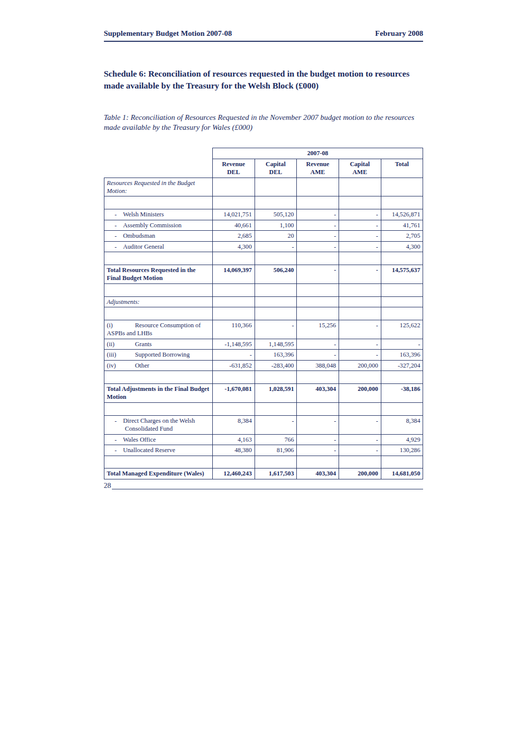Supplementary Budget Motion 2007-08 February 2008
Schedule 6: Reconciliation of resources requested in the budget motion to resources made available by the Treasury for the Welsh Block (£000)
Table 1: Reconciliation of Resources Requested in the November 2007 budget motion to the resources made available by the Treasury for Wales (£000)
| | 2007-08 |
| --- | --- |
| | Revenue DEL | Capital DEL | Revenue AME | Capital AME | Total |
| Resources Requested in the Budget Motion: | | | | | |
| - Welsh Ministers | 14,021,751 | 505,120 | - | - | 14,526,871 |
| - Assembly Commission | 40,661 | 1,100 | - | - | 41,761 |
| - Ombudsman | 2,685 | 20 | - | - | 2,705 |
| - Auditor General | 4,300 | - | - | - | 4,300 |
| Total Resources Requested in the Final Budget Motion | 14,069,397 | 506,240 | - | - | 14,575,637 |
| Adjustments: | | | | | |
| (i) Resource Consumption of ASPBs and LHBs | 110,366 | - | 15,256 | - | 125,622 |
| (ii) Grants | -1,148,595 | 1,148,595 | - | - | - |
| (iii) Supported Borrowing | - | 163,396 | - | - | 163,396 |
| (iv) Other | -631,852 | -283,400 | 388,048 | 200,000 | -327,204 |
| Total Adjustments in the Final Budget Motion | -1,670,081 | 1,028,591 | 403,304 | 200,000 | -38,186 |
| - Direct Charges on the Welsh Consolidated Fund | 8,384 | - | - | - | 8,384 |
| - Wales Office | 4,163 | 766 | - | - | 4,929 |
| - Unallocated Reserve | 48,380 | 81,906 | - | - | 130,286 |
| Total Managed Expenditure (Wales) | 12,460,243 | 1,617,503 | 403,304 | 200,000 | 14,681,050 |
28